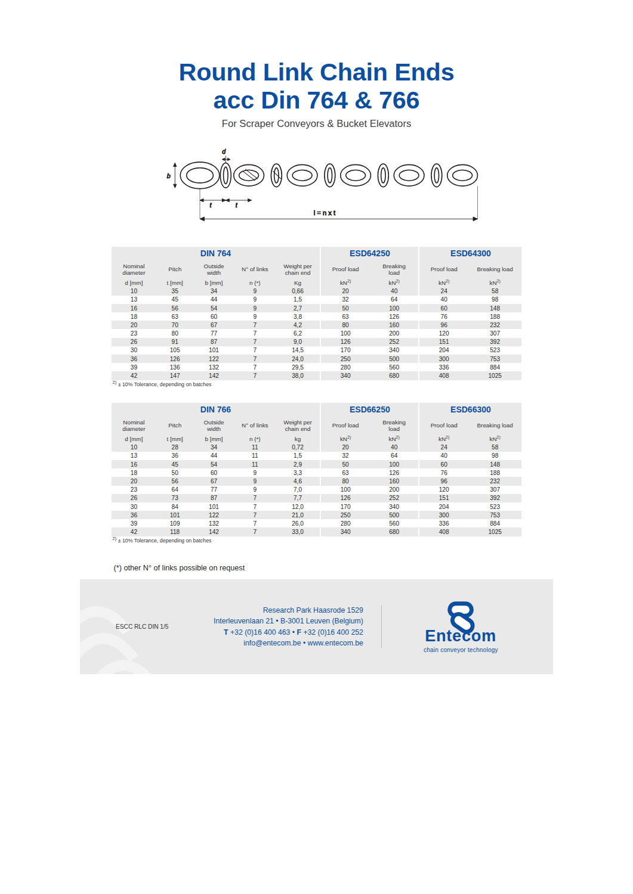Round Link Chain Ends
acc Din 764 & 766
For Scraper Conveyors & Bucket Elevators
b d t t l = n x t
| DIN 764 | ESD64250 | ESD64300 |
| --- | --- | --- |
| Nominal diameter | Pitch | Outside width | N° of links | Weight per chain end | Proof load | Breaking load | Proof load | Breaking load |
| d [mm] | t [mm] | b [mm] | n (*) | Kg | kN 2) | kN 2) | kN 2) | kN 2) |
| 10 | 35 | 34 | 9 | 0,66 | 20 | 40 | 24 | 58 |
| 13 | 45 | 44 | 9 | 1,5 | 32 | 64 | 40 | 98 |
| 16 | 56 | 54 | 9 | 2,7 | 50 | 100 | 60 | 148 |
| 18 | 63 | 60 | 9 | 3,8 | 63 | 126 | 76 | 188 |
| 20 | 70 | 67 | 7 | 4,2 | 80 | 160 | 96 | 232 |
| 23 | 80 | 77 | 7 | 6,2 | 100 | 200 | 120 | 307 |
| 26 | 91 | 87 | 7 | 9,0 | 126 | 252 | 151 | 392 |
| 30 | 105 | 101 | 7 | 14,5 | 170 | 340 | 204 | 523 |
| 36 | 126 | 122 | 7 | 24,0 | 250 | 500 | 300 | 753 |
| 39 | 136 | 132 | 7 | 29,5 | 280 | 560 | 336 | 884 |
| 42 | 147 | 142 | 7 | 38,0 | 340 | 680 | 408 | 1025 |
2) ± 10% Tolerance, depending on batches
| DIN 766 | ESD66250 | ESD66300 |
| --- | --- | --- |
| Nominal diameter | Pitch | Outside width | N° of links | Weight per chain end | Proof load | Breaking load | Proof load | Breaking load |
| d [mm] | t [mm] | b [mm] | n (*) | kg | kN 2) | kN 2) | kN 2) | kN 2) |
| 10 | 28 | 34 | 11 | 0,72 | 20 | 40 | 24 | 58 |
| 13 | 36 | 44 | 11 | 1,5 | 32 | 64 | 40 | 98 |
| 16 | 45 | 54 | 11 | 2,9 | 50 | 100 | 60 | 148 |
| 18 | 50 | 60 | 9 | 3,3 | 63 | 126 | 76 | 188 |
| 20 | 56 | 67 | 9 | 4,6 | 80 | 160 | 96 | 232 |
| 23 | 64 | 77 | 9 | 7,0 | 100 | 200 | 120 | 307 |
| 26 | 73 | 87 | 7 | 7,7 | 126 | 252 | 151 | 392 |
| 30 | 84 | 101 | 7 | 12,0 | 170 | 340 | 204 | 523 |
| 36 | 101 | 122 | 7 | 21,0 | 250 | 500 | 300 | 753 |
| 39 | 109 | 132 | 7 | 26,0 | 280 | 560 | 336 | 884 |
| 42 | 118 | 142 | 7 | 33,0 | 340 | 680 | 408 | 1025 |
2) ± 10% Tolerance, depending on batches
(*) other N° of links possible on request
ESCC RLC DIN 1/5
Research Park Haasrode 1529
Interleuvenlaan 21 • B-3001 Leuven (Belgium)
T +32 (0)16 400 463 • F +32 (0)16 400 252
info@entecom.be • www.entecom.be
Entecom
chain conveyor technology